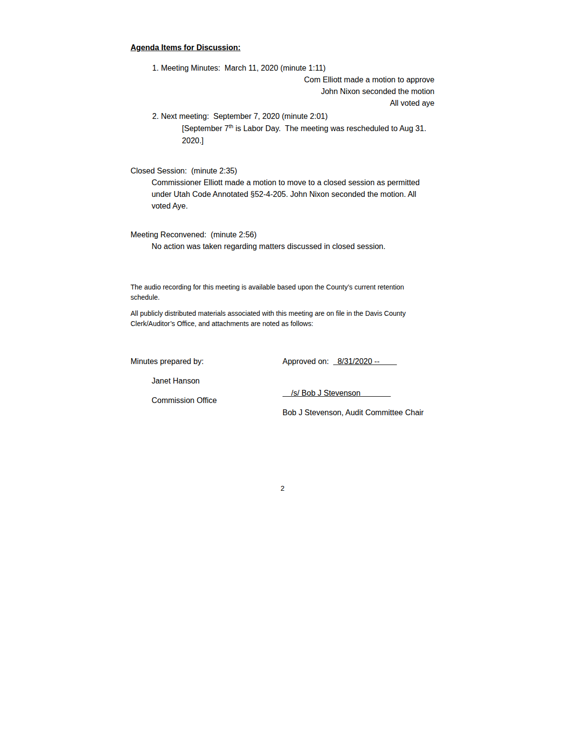Agenda Items for Discussion:
Meeting Minutes: March 11, 2020 (minute 1:11)
Com Elliott made a motion to approve
John Nixon seconded the motion
All voted aye
Next meeting: September 7, 2020 (minute 2:01)
[September 7th is Labor Day. The meeting was rescheduled to Aug 31. 2020.]
Closed Session: (minute 2:35)
Commissioner Elliott made a motion to move to a closed session as permitted under Utah Code Annotated §52-4-205. John Nixon seconded the motion. All voted Aye.
Meeting Reconvened: (minute 2:56)
No action was taken regarding matters discussed in closed session.
The audio recording for this meeting is available based upon the County’s current retention schedule.
All publicly distributed materials associated with this meeting are on file in the Davis County Clerk/Auditor’s Office, and attachments are noted as follows:
| Minutes prepared by: Janet Hanson Commission Office | Approved on: 8/31/2020 -- /s/ Bob J Stevenson Bob J Stevenson, Audit Committee Chair |
2